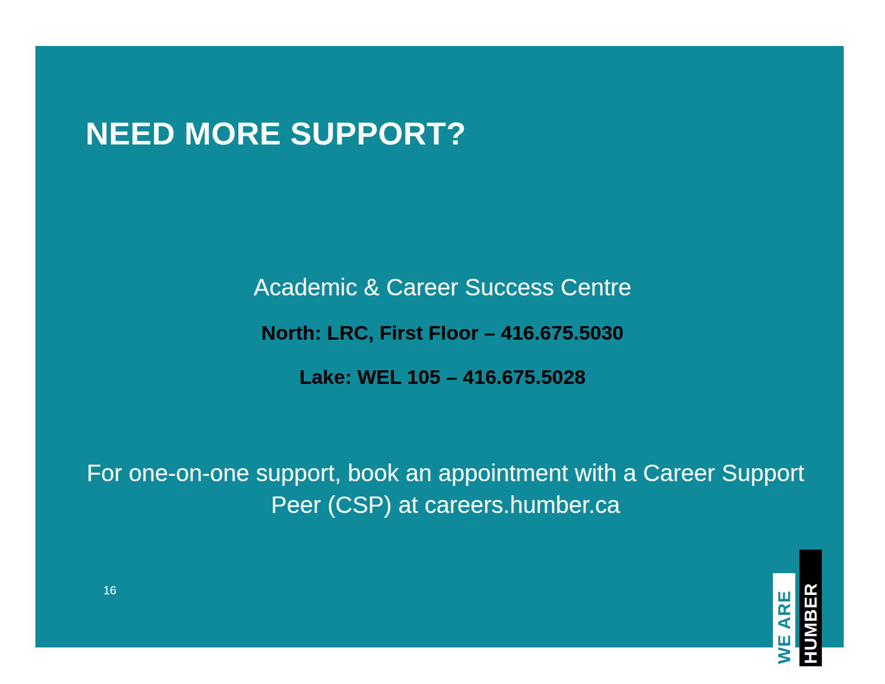NEED MORE SUPPORT?
Academic & Career Success Centre
North: LRC, First Floor – 416.675.5030
Lake: WEL 105 – 416.675.5028
For one-on-one support, book an appointment with a Career Support Peer (CSP) at careers.humber.ca
16
WE ARE HUMBER